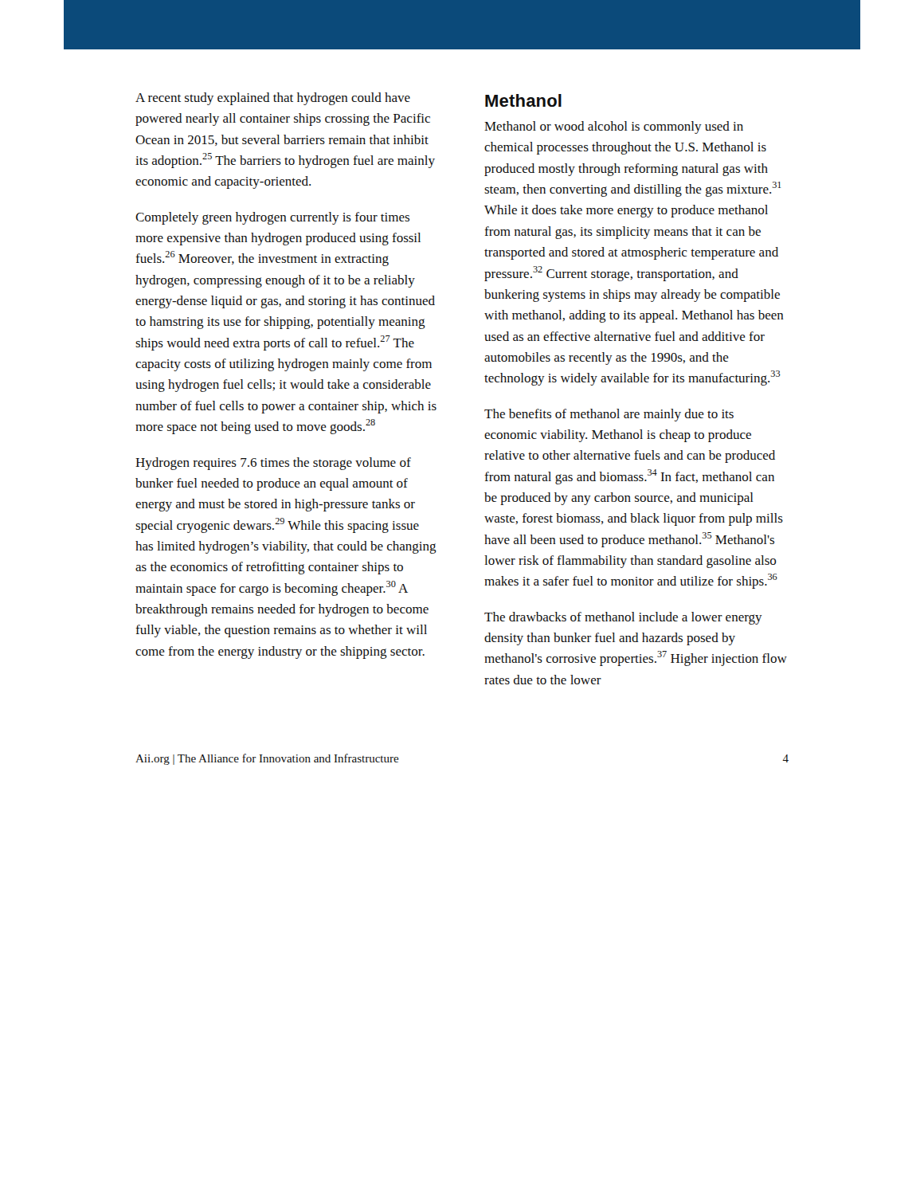A recent study explained that hydrogen could have powered nearly all container ships crossing the Pacific Ocean in 2015, but several barriers remain that inhibit its adoption.25 The barriers to hydrogen fuel are mainly economic and capacity-oriented.
Completely green hydrogen currently is four times more expensive than hydrogen produced using fossil fuels.26 Moreover, the investment in extracting hydrogen, compressing enough of it to be a reliably energy-dense liquid or gas, and storing it has continued to hamstring its use for shipping, potentially meaning ships would need extra ports of call to refuel.27 The capacity costs of utilizing hydrogen mainly come from using hydrogen fuel cells; it would take a considerable number of fuel cells to power a container ship, which is more space not being used to move goods.28
Hydrogen requires 7.6 times the storage volume of bunker fuel needed to produce an equal amount of energy and must be stored in high-pressure tanks or special cryogenic dewars.29 While this spacing issue has limited hydrogen’s viability, that could be changing as the economics of retrofitting container ships to maintain space for cargo is becoming cheaper.30 A breakthrough remains needed for hydrogen to become fully viable, the question remains as to whether it will come from the energy industry or the shipping sector.
Methanol
Methanol or wood alcohol is commonly used in chemical processes throughout the U.S. Methanol is produced mostly through reforming natural gas with steam, then converting and distilling the gas mixture.31 While it does take more energy to produce methanol from natural gas, its simplicity means that it can be transported and stored at atmospheric temperature and pressure.32 Current storage, transportation, and bunkering systems in ships may already be compatible with methanol, adding to its appeal. Methanol has been used as an effective alternative fuel and additive for automobiles as recently as the 1990s, and the technology is widely available for its manufacturing.33
The benefits of methanol are mainly due to its economic viability. Methanol is cheap to produce relative to other alternative fuels and can be produced from natural gas and biomass.34 In fact, methanol can be produced by any carbon source, and municipal waste, forest biomass, and black liquor from pulp mills have all been used to produce methanol.35 Methanol's lower risk of flammability than standard gasoline also makes it a safer fuel to monitor and utilize for ships.36
The drawbacks of methanol include a lower energy density than bunker fuel and hazards posed by methanol's corrosive properties.37 Higher injection flow rates due to the lower
Aii.org | The Alliance for Innovation and Infrastructure
4